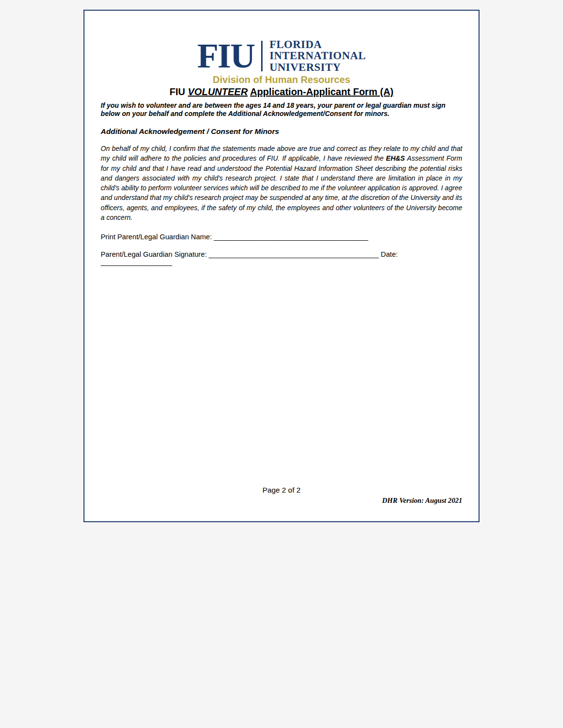FIU FLORIDA
INTERNATIONAL
UNIVERSITY
Division of Human Resources
FIU VOLUNTEER Application-Applicant Form (A)
If you wish to volunteer and are between the ages 14 and 18 years, your parent or legal guardian must sign below on your behalf and complete the Additional Acknowledgement/Consent for minors.
Additional Acknowledgement / Consent for Minors
On behalf of my child, I confirm that the statements made above are true and correct as they relate to my child and that my child will adhere to the policies and procedures of FIU. If applicable, I have reviewed the EH&S Assessment Form for my child and that I have read and understood the Potential Hazard Information Sheet describing the potential risks and dangers associated with my child's research project. I state that I understand there are limitation in place in my child's ability to perform volunteer services which will be described to me if the volunteer application is approved. I agree and understand that my child's research project may be suspended at any time, at the discretion of the University and its officers, agents, and employees, if the safety of my child, the employees and other volunteers of the University become a concern.
Print Parent/Legal Guardian Name: _______________________________________
Parent/Legal Guardian Signature: ___________________________________________ Date: __________________
Page 2 of 2
DHR Version: August 2021